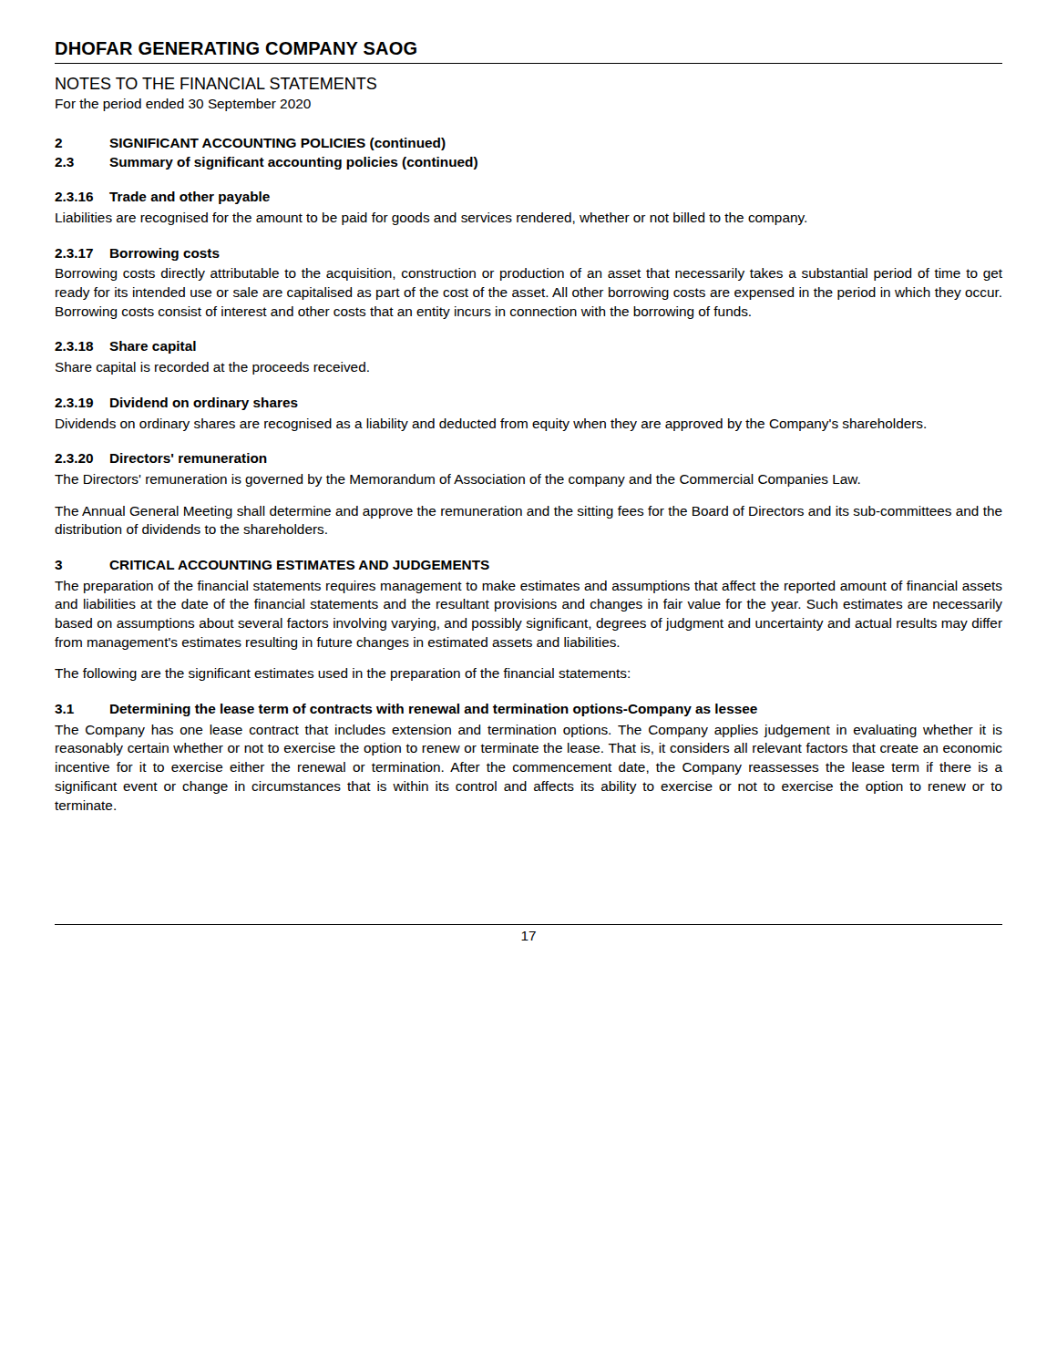DHOFAR GENERATING COMPANY SAOG
NOTES TO THE FINANCIAL STATEMENTS
For the period ended 30 September 2020
2 SIGNIFICANT ACCOUNTING POLICIES (continued)
2.3 Summary of significant accounting policies (continued)
2.3.16 Trade and other payable
Liabilities are recognised for the amount to be paid for goods and services rendered, whether or not billed to the company.
2.3.17 Borrowing costs
Borrowing costs directly attributable to the acquisition, construction or production of an asset that necessarily takes a substantial period of time to get ready for its intended use or sale are capitalised as part of the cost of the asset. All other borrowing costs are expensed in the period in which they occur. Borrowing costs consist of interest and other costs that an entity incurs in connection with the borrowing of funds.
2.3.18 Share capital
Share capital is recorded at the proceeds received.
2.3.19 Dividend on ordinary shares
Dividends on ordinary shares are recognised as a liability and deducted from equity when they are approved by the Company's shareholders.
2.3.20 Directors' remuneration
The Directors' remuneration is governed by the Memorandum of Association of the company and the Commercial Companies Law.
The Annual General Meeting shall determine and approve the remuneration and the sitting fees for the Board of Directors and its sub-committees and the distribution of dividends to the shareholders.
3 CRITICAL ACCOUNTING ESTIMATES AND JUDGEMENTS
The preparation of the financial statements requires management to make estimates and assumptions that affect the reported amount of financial assets and liabilities at the date of the financial statements and the resultant provisions and changes in fair value for the year. Such estimates are necessarily based on assumptions about several factors involving varying, and possibly significant, degrees of judgment and uncertainty and actual results may differ from management's estimates resulting in future changes in estimated assets and liabilities.
The following are the significant estimates used in the preparation of the financial statements:
3.1 Determining the lease term of contracts with renewal and termination options-Company as lessee
The Company has one lease contract that includes extension and termination options. The Company applies judgement in evaluating whether it is reasonably certain whether or not to exercise the option to renew or terminate the lease. That is, it considers all relevant factors that create an economic incentive for it to exercise either the renewal or termination. After the commencement date, the Company reassesses the lease term if there is a significant event or change in circumstances that is within its control and affects its ability to exercise or not to exercise the option to renew or to terminate.
17